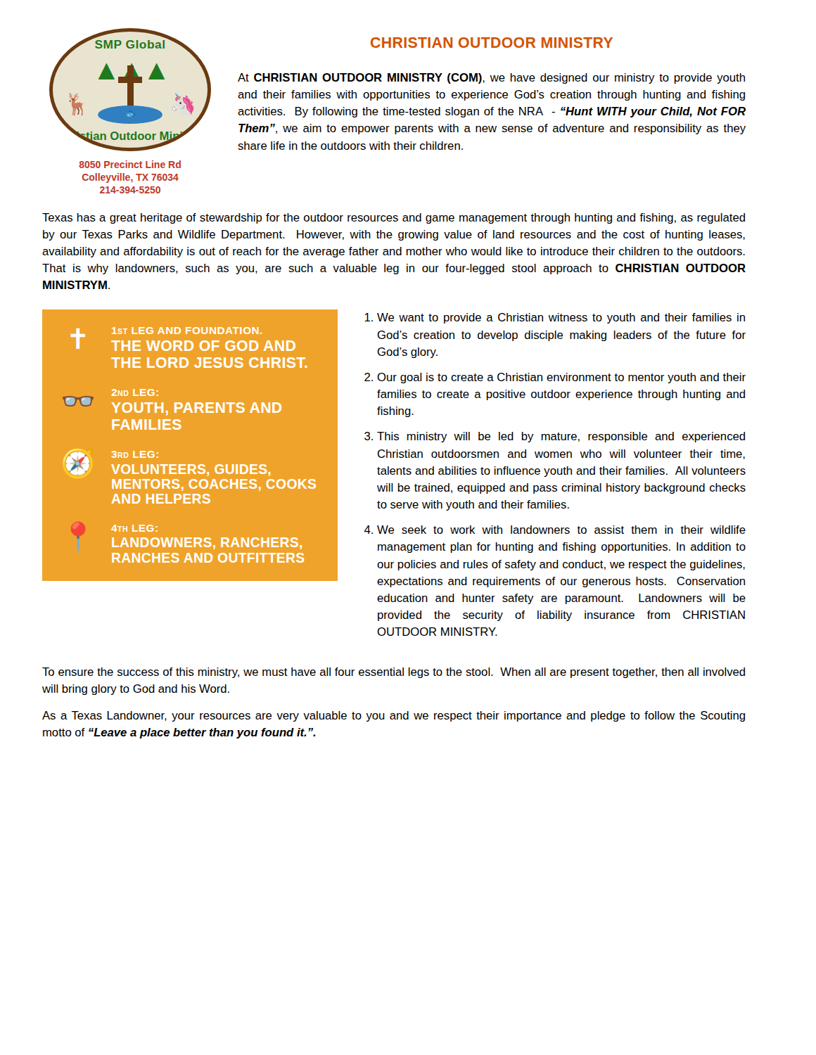SMP Global
▲▲▲
🦌
🦄
🐟
Christian Outdoor Ministry
8050 Precinct Line Rd
Colleyville, TX 76034
214-394-5250
CHRISTIAN OUTDOOR MINISTRY
At CHRISTIAN OUTDOOR MINISTRY (COM), we have designed our ministry to provide youth and their families with opportunities to experience God’s creation through hunting and fishing activities. By following the time-tested slogan of the NRA - “Hunt WITH your Child, Not FOR Them”, we aim to empower parents with a new sense of adventure and responsibility as they share life in the outdoors with their children.
Texas has a great heritage of stewardship for the outdoor resources and game management through hunting and fishing, as regulated by our Texas Parks and Wildlife Department. However, with the growing value of land resources and the cost of hunting leases, availability and affordability is out of reach for the average father and mother who would like to introduce their children to the outdoors. That is why landowners, such as you, are such a valuable leg in our four-legged stool approach to CHRISTIAN OUTDOOR MINISTRYM.
✝
1ST LEG AND FOUNDATION.
THE WORD OF GOD AND THE LORD JESUS CHRIST.
👓
2ND LEG:
YOUTH, PARENTS AND FAMILIES
🧭
3RD LEG:
VOLUNTEERS, GUIDES, MENTORS, COACHES, COOKS AND HELPERS
📍
4TH LEG:
LANDOWNERS, RANCHERS, RANCHES AND OUTFITTERS
We want to provide a Christian witness to youth and their families in God’s creation to develop disciple making leaders of the future for God’s glory.
Our goal is to create a Christian environment to mentor youth and their families to create a positive outdoor experience through hunting and fishing.
This ministry will be led by mature, responsible and experienced Christian outdoorsmen and women who will volunteer their time, talents and abilities to influence youth and their families. All volunteers will be trained, equipped and pass criminal history background checks to serve with youth and their families.
We seek to work with landowners to assist them in their wildlife management plan for hunting and fishing opportunities. In addition to our policies and rules of safety and conduct, we respect the guidelines, expectations and requirements of our generous hosts. Conservation education and hunter safety are paramount. Landowners will be provided the security of liability insurance from CHRISTIAN OUTDOOR MINISTRY.
To ensure the success of this ministry, we must have all four essential legs to the stool. When all are present together, then all involved will bring glory to God and his Word.
As a Texas Landowner, your resources are very valuable to you and we respect their importance and pledge to follow the Scouting motto of “Leave a place better than you found it.”.